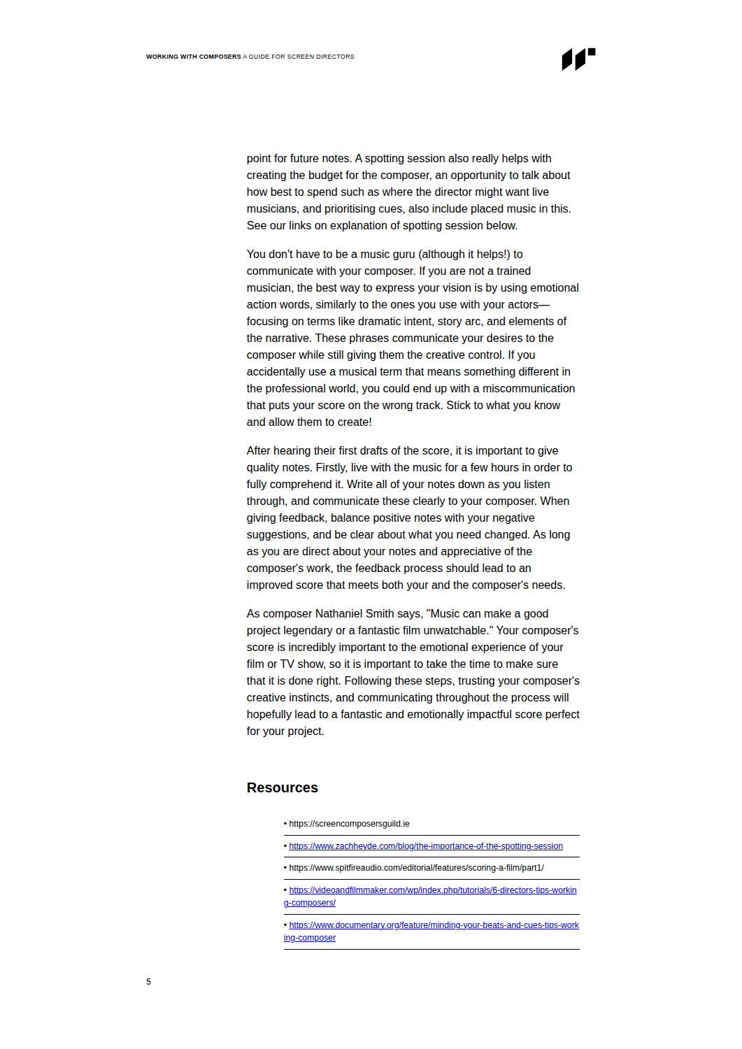WORKING WITH COMPOSERS A GUIDE FOR SCREEN DIRECTORS
point for future notes. A spotting session also really helps with creating the budget for the composer, an opportunity to talk about how best to spend such as where the director might want live musicians, and prioritising cues, also include placed music in this. See our links on explanation of spotting session below.
You don't have to be a music guru (although it helps!) to communicate with your composer. If you are not a trained musician, the best way to express your vision is by using emotional action words, similarly to the ones you use with your actors—focusing on terms like dramatic intent, story arc, and elements of the narrative. These phrases communicate your desires to the composer while still giving them the creative control. If you accidentally use a musical term that means something different in the professional world, you could end up with a miscommunication that puts your score on the wrong track. Stick to what you know and allow them to create!
After hearing their first drafts of the score, it is important to give quality notes. Firstly, live with the music for a few hours in order to fully comprehend it. Write all of your notes down as you listen through, and communicate these clearly to your composer. When giving feedback, balance positive notes with your negative suggestions, and be clear about what you need changed. As long as you are direct about your notes and appreciative of the composer's work, the feedback process should lead to an improved score that meets both your and the composer's needs.
As composer Nathaniel Smith says, "Music can make a good project legendary or a fantastic film unwatchable." Your composer's score is incredibly important to the emotional experience of your film or TV show, so it is important to take the time to make sure that it is done right. Following these steps, trusting your composer's creative instincts, and communicating throughout the process will hopefully lead to a fantastic and emotionally impactful score perfect for your project.
Resources
• https://screencomposersguild.ie
• https://www.zachheyde.com/blog/the-importance-of-the-spotting-session
• https://www.spitfireaudio.com/editorial/features/scoring-a-film/part1/
• https://videoandfilmmaker.com/wp/index.php/tutorials/6-directors-tips-working-composers/
• https://www.documentary.org/feature/minding-your-beats-and-cues-tips-working-composer
5